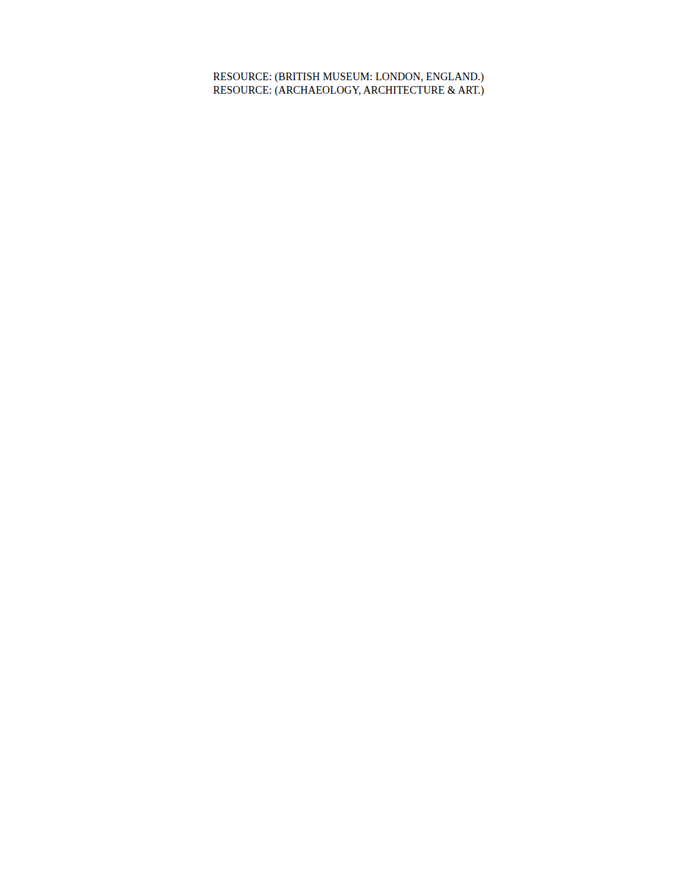RESOURCE: (BRITISH MUSEUM: LONDON, ENGLAND.)
RESOURCE: (ARCHAEOLOGY, ARCHITECTURE & ART.)